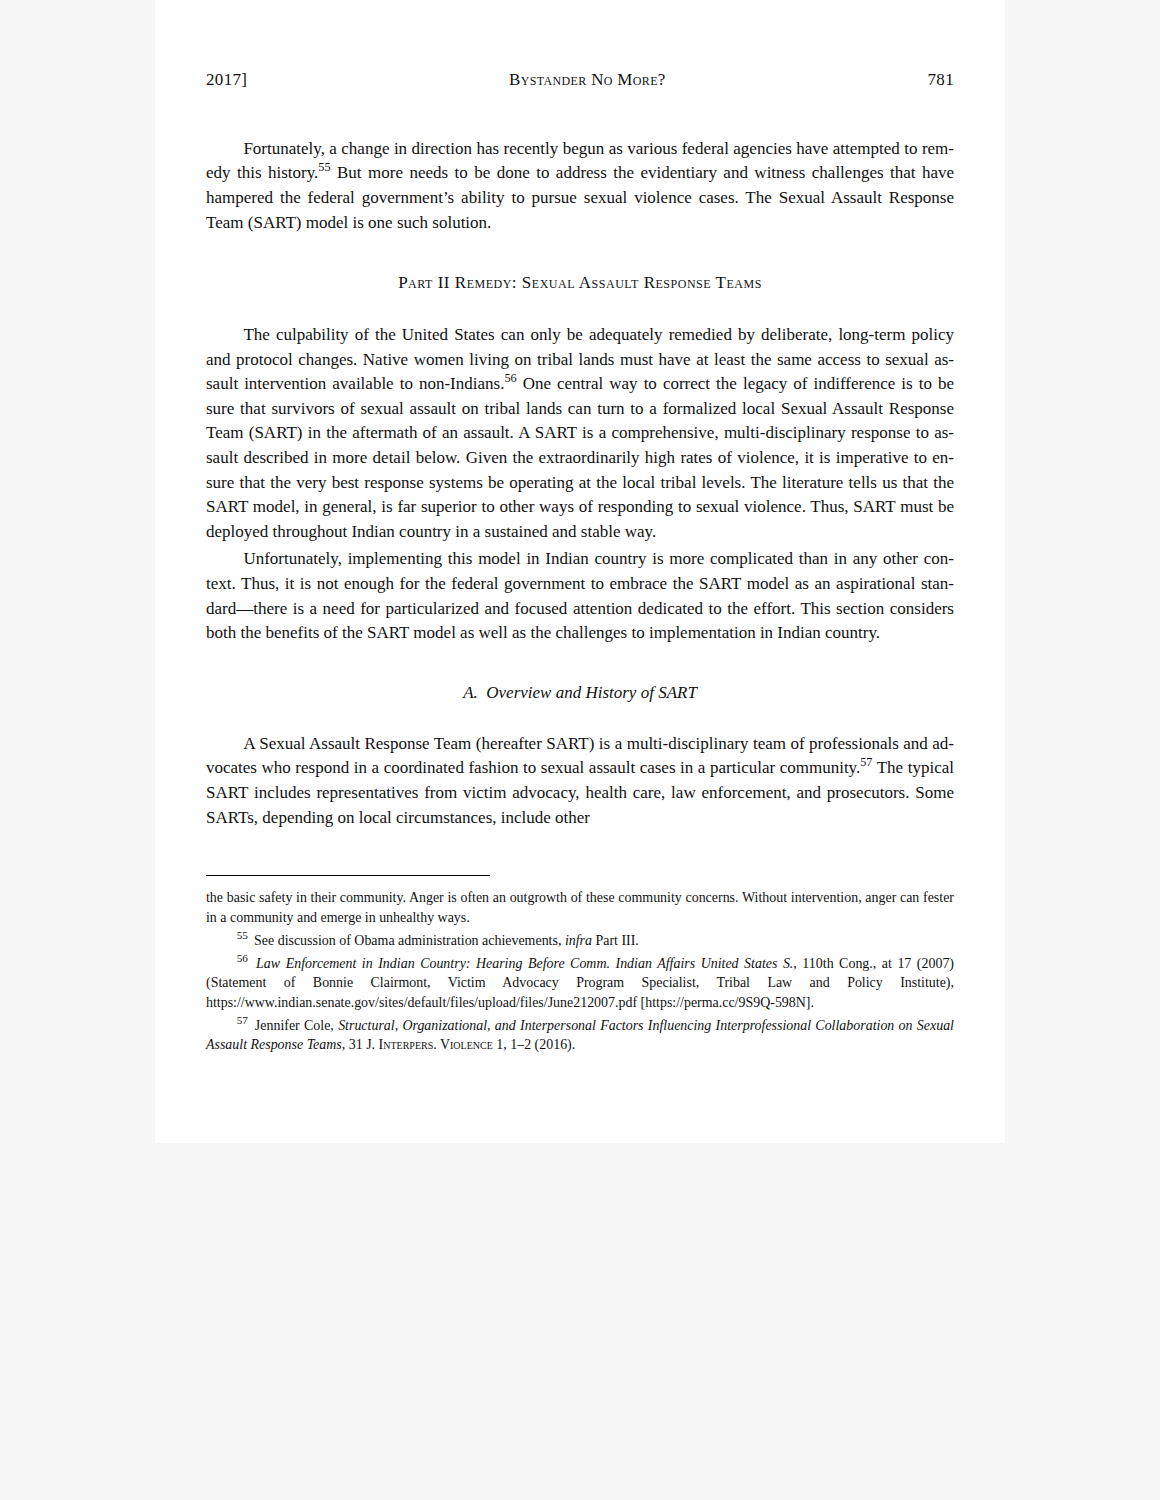2017] Bystander No More? 781
Fortunately, a change in direction has recently begun as various federal agencies have attempted to remedy this history.55 But more needs to be done to address the evidentiary and witness challenges that have hampered the federal government’s ability to pursue sexual violence cases. The Sexual Assault Response Team (SART) model is one such solution.
Part II Remedy: Sexual Assault Response Teams
The culpability of the United States can only be adequately remedied by deliberate, long-term policy and protocol changes. Native women living on tribal lands must have at least the same access to sexual assault intervention available to non-Indians.56 One central way to correct the legacy of indifference is to be sure that survivors of sexual assault on tribal lands can turn to a formalized local Sexual Assault Response Team (SART) in the aftermath of an assault. A SART is a comprehensive, multi-disciplinary response to assault described in more detail below. Given the extraordinarily high rates of violence, it is imperative to ensure that the very best response systems be operating at the local tribal levels. The literature tells us that the SART model, in general, is far superior to other ways of responding to sexual violence. Thus, SART must be deployed throughout Indian country in a sustained and stable way.
Unfortunately, implementing this model in Indian country is more complicated than in any other context. Thus, it is not enough for the federal government to embrace the SART model as an aspirational standard—there is a need for particularized and focused attention dedicated to the effort. This section considers both the benefits of the SART model as well as the challenges to implementation in Indian country.
A. Overview and History of SART
A Sexual Assault Response Team (hereafter SART) is a multi-disciplinary team of professionals and advocates who respond in a coordinated fashion to sexual assault cases in a particular community.57 The typical SART includes representatives from victim advocacy, health care, law enforcement, and prosecutors. Some SARTs, depending on local circumstances, include other
the basic safety in their community. Anger is often an outgrowth of these community concerns. Without intervention, anger can fester in a community and emerge in unhealthy ways.
55 See discussion of Obama administration achievements, infra Part III.
56 Law Enforcement in Indian Country: Hearing Before Comm. Indian Affairs United States S., 110th Cong., at 17 (2007) (Statement of Bonnie Clairmont, Victim Advocacy Program Specialist, Tribal Law and Policy Institute), https://www.indian.senate.gov/sites/default/files/upload/files/June212007.pdf [https://perma.cc/9S9Q-598N].
57 Jennifer Cole, Structural, Organizational, and Interpersonal Factors Influencing Interprofessional Collaboration on Sexual Assault Response Teams, 31 J. Interpers. Violence 1, 1–2 (2016).